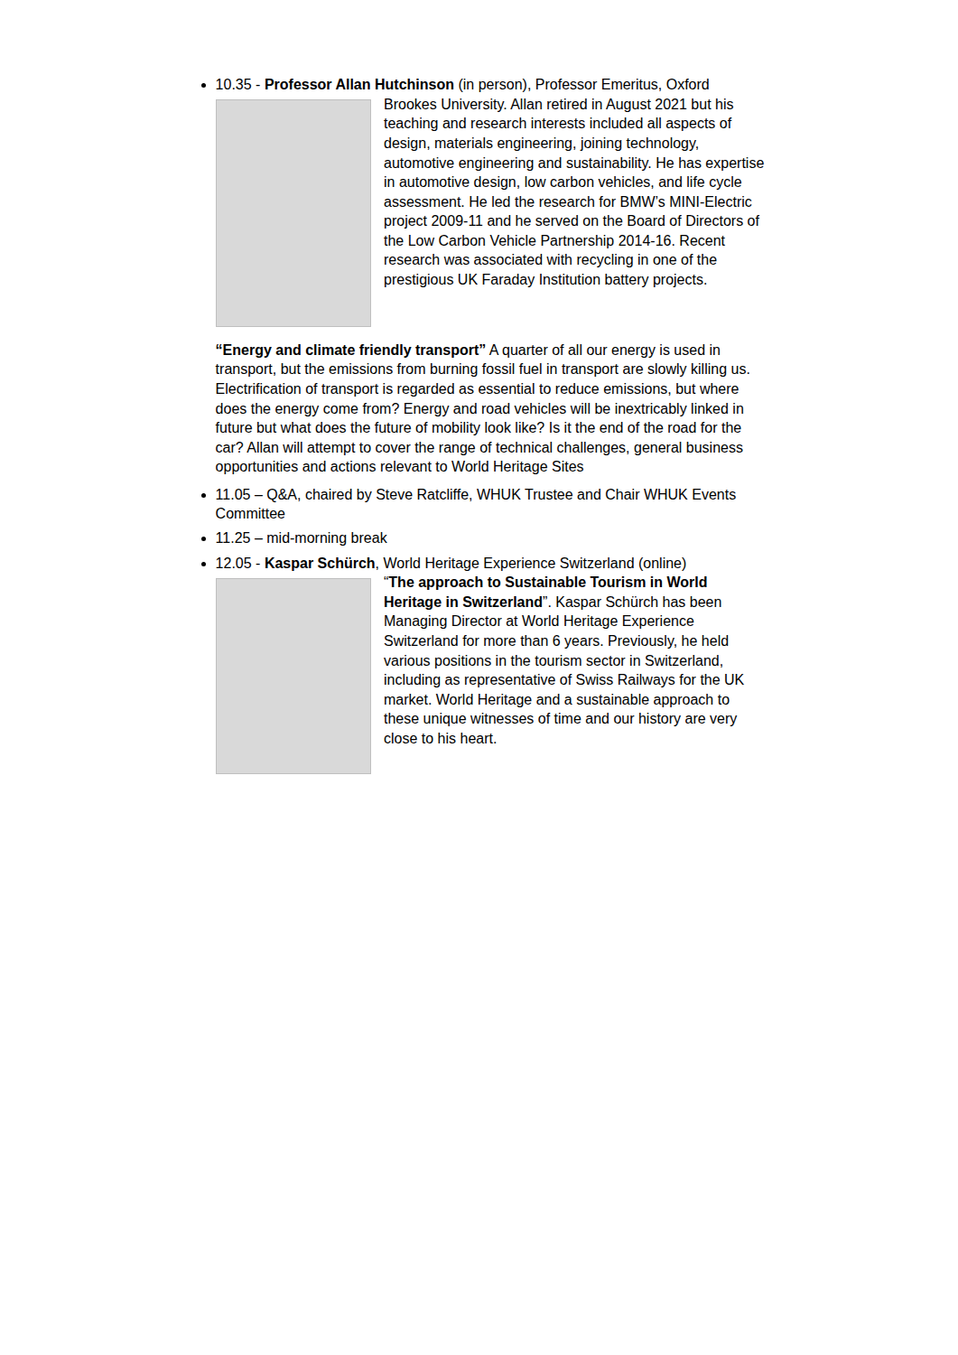10.35 - Professor Allan Hutchinson (in person), Professor Emeritus, Oxford Brookes
University. Allan retired in August 2021 but his teaching and research interests included all aspects of design, materials engineering, joining technology, automotive engineering and sustainability. He has expertise in automotive design, low carbon vehicles, and life cycle assessment. He led the research for BMW’s MINI-Electric project 2009-11 and he served on the Board of Directors of the Low Carbon Vehicle Partnership 2014-16. Recent research was associated with recycling in one of the prestigious UK Faraday Institution battery projects.
“Energy and climate friendly transport” A quarter of all our energy is used in transport, but the emissions from burning fossil fuel in transport are slowly killing us. Electrification of transport is regarded as essential to reduce emissions, but where does the energy come from? Energy and road vehicles will be inextricably linked in future but what does the future of mobility look like? Is it the end of the road for the car? Allan will attempt to cover the range of technical challenges, general business opportunities and actions relevant to World Heritage Sites
11.05 – Q&A, chaired by Steve Ratcliffe, WHUK Trustee and Chair WHUK Events Committee
11.25 – mid-morning break
12.05 - Kaspar Schürch, World Heritage Experience Switzerland (online)
“The approach to Sustainable Tourism in World Heritage in Switzerland”. Kaspar Schürch has been Managing Director at World Heritage Experience Switzerland for more than 6 years. Previously, he held various positions in the tourism sector in Switzerland, including as representative of Swiss Railways for the UK market. World Heritage and a sustainable approach to these unique witnesses of time and our history are very close to his heart.